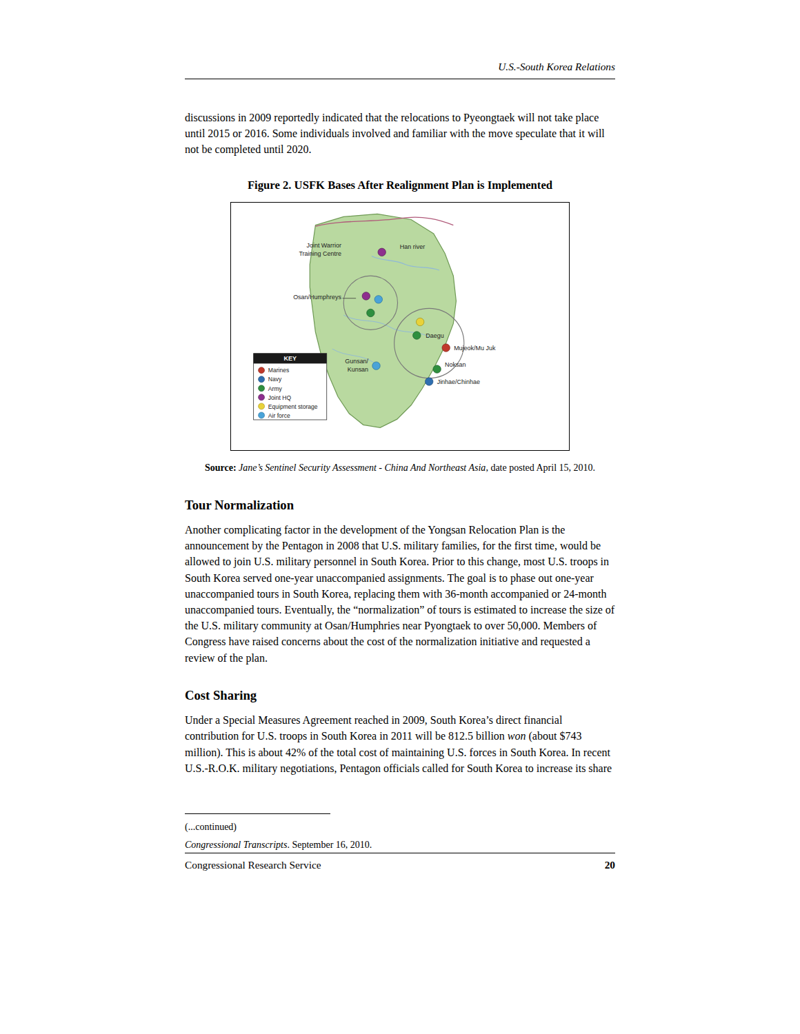U.S.-South Korea Relations
discussions in 2009 reportedly indicated that the relocations to Pyeongtaek will not take place until 2015 or 2016. Some individuals involved and familiar with the move speculate that it will not be completed until 2020.
Figure 2. USFK Bases After Realignment Plan is Implemented
Joint Warrior Training Centre Han river Osan/Humphreys Daegu Mujeok/Mu Juk Noksan Jinhae/Chinhae Gunsan/ Kunsan KEY Marines Navy Army Joint HQ Equipment storage Air force
Source: Jane’s Sentinel Security Assessment - China And Northeast Asia, date posted April 15, 2010.
Tour Normalization
Another complicating factor in the development of the Yongsan Relocation Plan is the announcement by the Pentagon in 2008 that U.S. military families, for the first time, would be allowed to join U.S. military personnel in South Korea. Prior to this change, most U.S. troops in South Korea served one-year unaccompanied assignments. The goal is to phase out one-year unaccompanied tours in South Korea, replacing them with 36-month accompanied or 24-month unaccompanied tours. Eventually, the “normalization” of tours is estimated to increase the size of the U.S. military community at Osan/Humphries near Pyongtaek to over 50,000. Members of Congress have raised concerns about the cost of the normalization initiative and requested a review of the plan.
Cost Sharing
Under a Special Measures Agreement reached in 2009, South Korea’s direct financial contribution for U.S. troops in South Korea in 2011 will be 812.5 billion won (about $743 million). This is about 42% of the total cost of maintaining U.S. forces in South Korea. In recent U.S.-R.O.K. military negotiations, Pentagon officials called for South Korea to increase its share
(...continued)
Congressional Transcripts. September 16, 2010.
Congressional Research Service 20